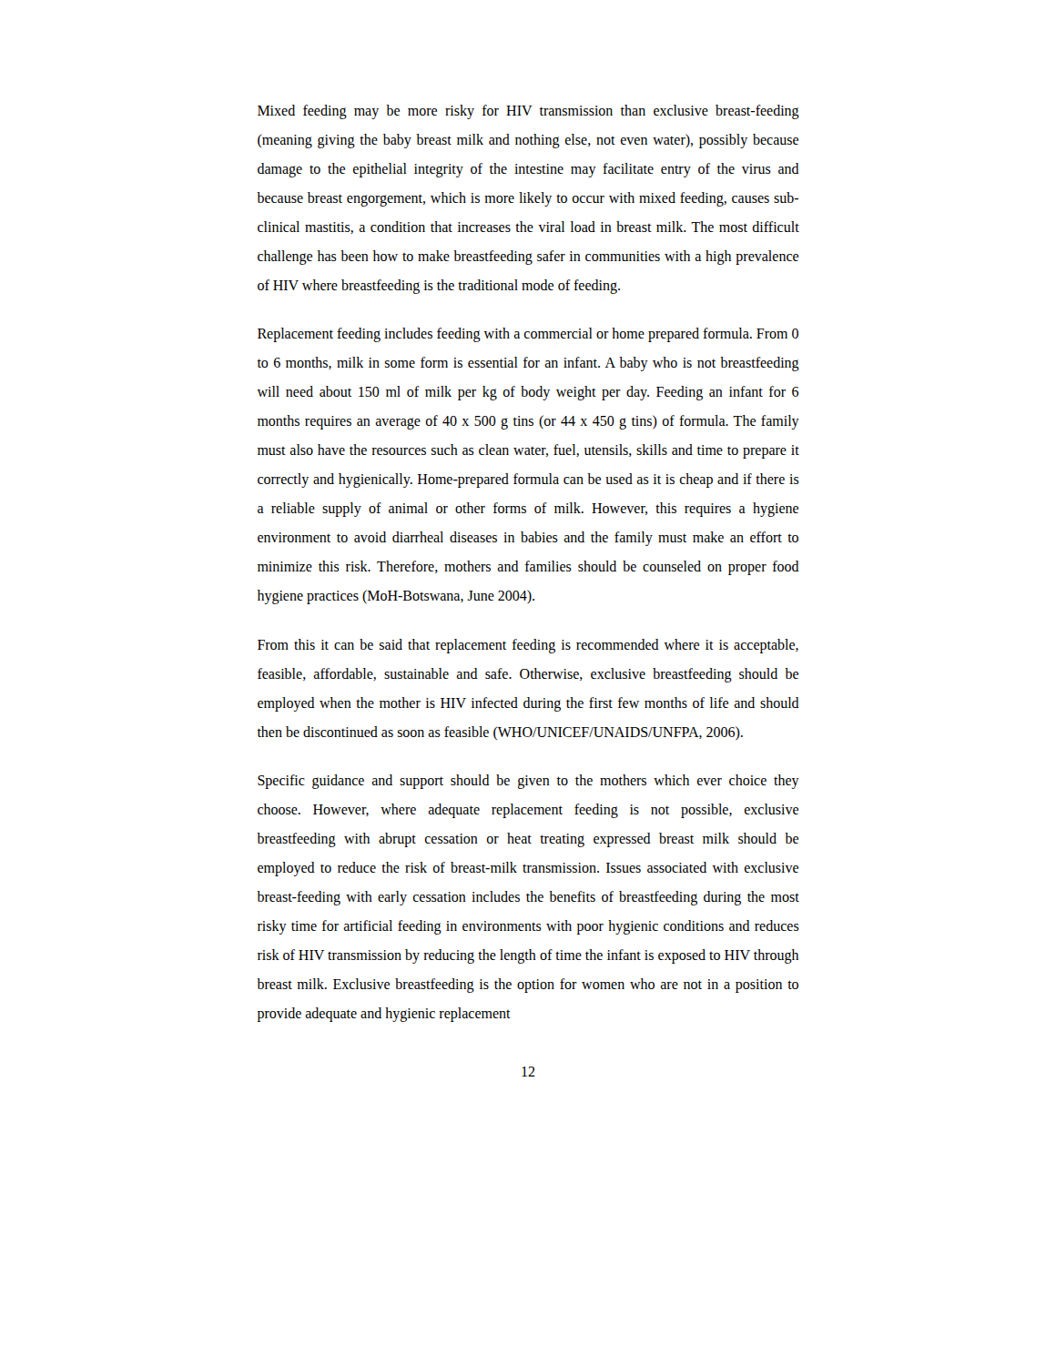Mixed feeding may be more risky for HIV transmission than exclusive breast-feeding (meaning giving the baby breast milk and nothing else, not even water), possibly because damage to the epithelial integrity of the intestine may facilitate entry of the virus and because breast engorgement, which is more likely to occur with mixed feeding, causes sub-clinical mastitis, a condition that increases the viral load in breast milk. The most difficult challenge has been how to make breastfeeding safer in communities with a high prevalence of HIV where breastfeeding is the traditional mode of feeding.
Replacement feeding includes feeding with a commercial or home prepared formula. From 0 to 6 months, milk in some form is essential for an infant. A baby who is not breastfeeding will need about 150 ml of milk per kg of body weight per day. Feeding an infant for 6 months requires an average of 40 x 500 g tins (or 44 x 450 g tins) of formula. The family must also have the resources such as clean water, fuel, utensils, skills and time to prepare it correctly and hygienically. Home-prepared formula can be used as it is cheap and if there is a reliable supply of animal or other forms of milk. However, this requires a hygiene environment to avoid diarrheal diseases in babies and the family must make an effort to minimize this risk. Therefore, mothers and families should be counseled on proper food hygiene practices (MoH-Botswana, June 2004).
From this it can be said that replacement feeding is recommended where it is acceptable, feasible, affordable, sustainable and safe. Otherwise, exclusive breastfeeding should be employed when the mother is HIV infected during the first few months of life and should then be discontinued as soon as feasible (WHO/UNICEF/UNAIDS/UNFPA, 2006).
Specific guidance and support should be given to the mothers which ever choice they choose. However, where adequate replacement feeding is not possible, exclusive breastfeeding with abrupt cessation or heat treating expressed breast milk should be employed to reduce the risk of breast-milk transmission. Issues associated with exclusive breast-feeding with early cessation includes the benefits of breastfeeding during the most risky time for artificial feeding in environments with poor hygienic conditions and reduces risk of HIV transmission by reducing the length of time the infant is exposed to HIV through breast milk. Exclusive breastfeeding is the option for women who are not in a position to provide adequate and hygienic replacement
12